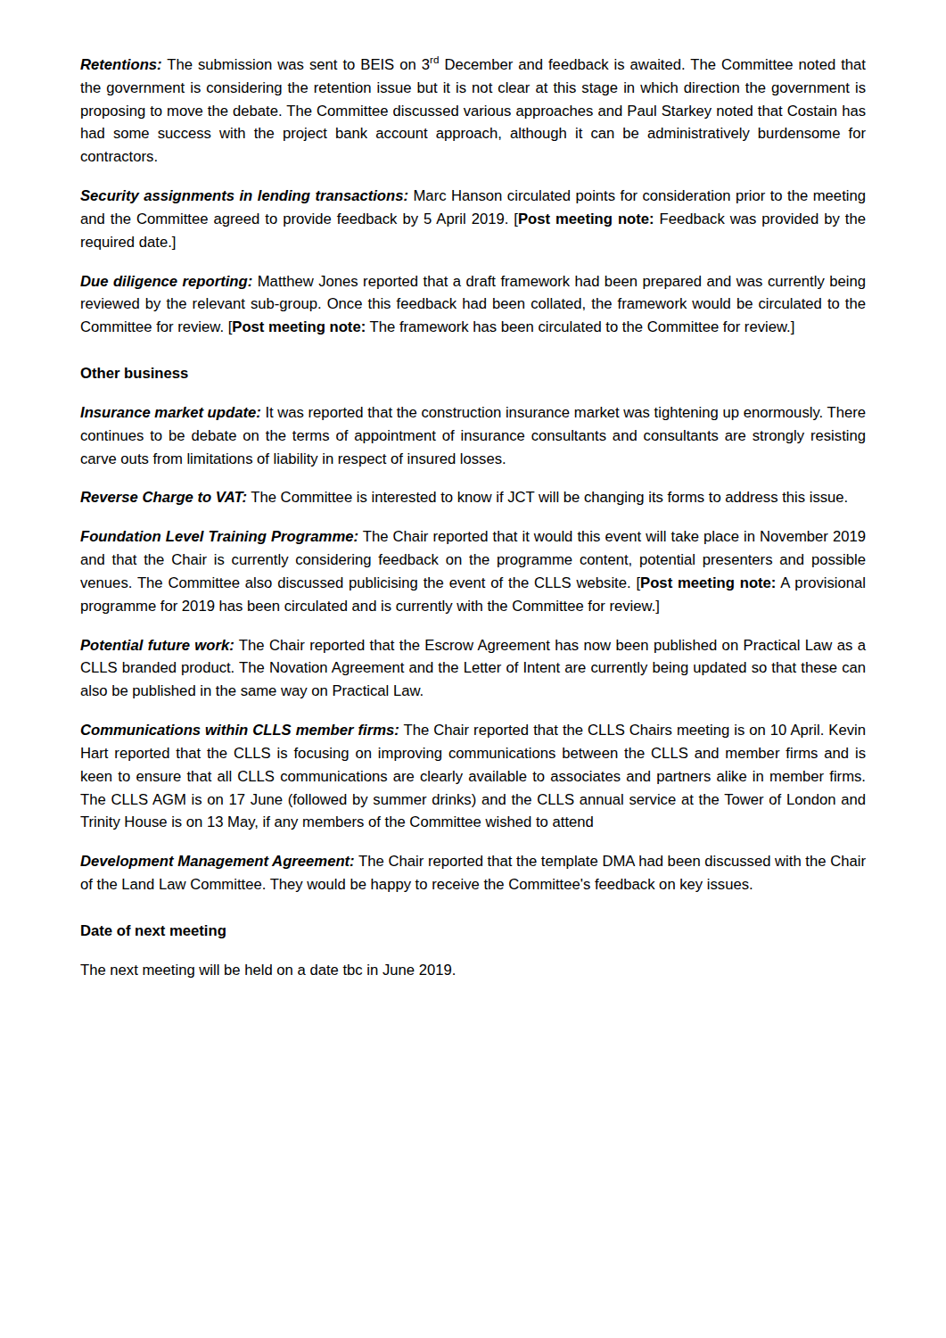Retentions: The submission was sent to BEIS on 3rd December and feedback is awaited. The Committee noted that the government is considering the retention issue but it is not clear at this stage in which direction the government is proposing to move the debate. The Committee discussed various approaches and Paul Starkey noted that Costain has had some success with the project bank account approach, although it can be administratively burdensome for contractors.
Security assignments in lending transactions: Marc Hanson circulated points for consideration prior to the meeting and the Committee agreed to provide feedback by 5 April 2019. [Post meeting note: Feedback was provided by the required date.]
Due diligence reporting: Matthew Jones reported that a draft framework had been prepared and was currently being reviewed by the relevant sub-group. Once this feedback had been collated, the framework would be circulated to the Committee for review. [Post meeting note: The framework has been circulated to the Committee for review.]
Other business
Insurance market update: It was reported that the construction insurance market was tightening up enormously. There continues to be debate on the terms of appointment of insurance consultants and consultants are strongly resisting carve outs from limitations of liability in respect of insured losses.
Reverse Charge to VAT: The Committee is interested to know if JCT will be changing its forms to address this issue.
Foundation Level Training Programme: The Chair reported that it would this event will take place in November 2019 and that the Chair is currently considering feedback on the programme content, potential presenters and possible venues. The Committee also discussed publicising the event of the CLLS website. [Post meeting note: A provisional programme for 2019 has been circulated and is currently with the Committee for review.]
Potential future work: The Chair reported that the Escrow Agreement has now been published on Practical Law as a CLLS branded product. The Novation Agreement and the Letter of Intent are currently being updated so that these can also be published in the same way on Practical Law.
Communications within CLLS member firms: The Chair reported that the CLLS Chairs meeting is on 10 April. Kevin Hart reported that the CLLS is focusing on improving communications between the CLLS and member firms and is keen to ensure that all CLLS communications are clearly available to associates and partners alike in member firms. The CLLS AGM is on 17 June (followed by summer drinks) and the CLLS annual service at the Tower of London and Trinity House is on 13 May, if any members of the Committee wished to attend
Development Management Agreement: The Chair reported that the template DMA had been discussed with the Chair of the Land Law Committee. They would be happy to receive the Committee's feedback on key issues.
Date of next meeting
The next meeting will be held on a date tbc in June 2019.